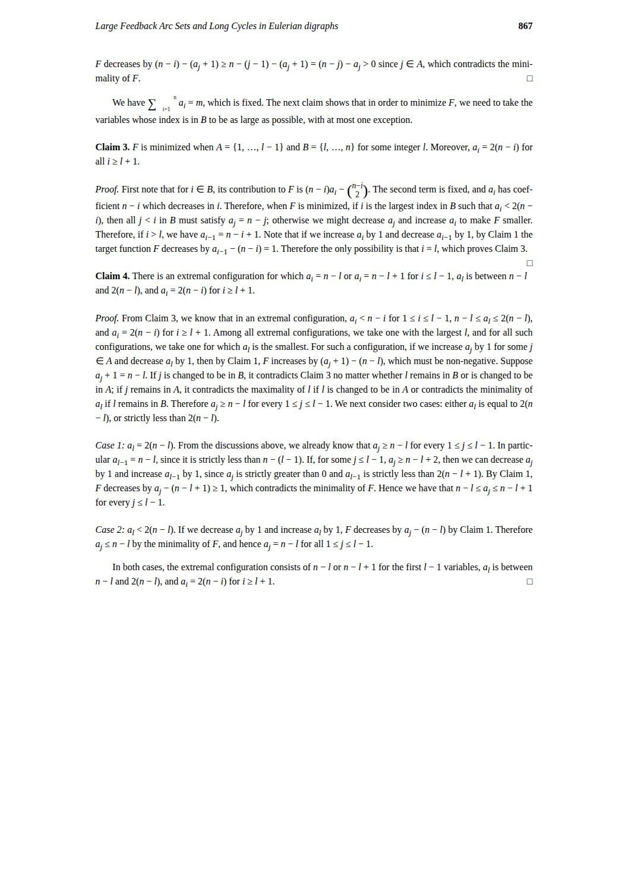Large Feedback Arc Sets and Long Cycles in Eulerian digraphs 867
F decreases by (n − i) − (aj + 1) ≥ n − (j − 1) − (aj + 1) = (n − j) − aj > 0 since j ∈ A, which contradicts the minimality of F. □
We have ∑n
i=1 ai = m, which is fixed. The next claim shows that in order to minimize F, we need to take the variables whose index is in B to be as large as possible, with at most one exception.
Claim 3. F is minimized when A = {1, …, l − 1} and B = {l, …, n} for some integer l. Moreover, ai = 2(n − i) for all i ≥ l + 1.
Proof. First note that for i ∈ B, its contribution to F is (n − i)ai − (n−i
2). The second term is fixed, and ai has coefficient n − i which decreases in i. Therefore, when F is minimized, if i is the largest index in B such that ai < 2(n − i), then all j < i in B must satisfy aj = n − j; otherwise we might decrease aj and increase ai to make F smaller. Therefore, if i > l, we have ai−1 = n − i + 1. Note that if we increase ai by 1 and decrease ai−1 by 1, by Claim 1 the target function F decreases by ai−1 − (n − i) = 1. Therefore the only possibility is that i = l, which proves Claim 3. □
Claim 4. There is an extremal configuration for which ai = n − l or ai = n − l + 1 for i ≤ l − 1, al is between n − l and 2(n − l), and ai = 2(n − i) for i ≥ l + 1.
Proof. From Claim 3, we know that in an extremal configuration, ai < n − i for 1 ≤ i ≤ l − 1, n − l ≤ al ≤ 2(n − l), and ai = 2(n − i) for i ≥ l + 1. Among all extremal configurations, we take one with the largest l, and for all such configurations, we take one for which al is the smallest. For such a configuration, if we increase aj by 1 for some j ∈ A and decrease al by 1, then by Claim 1, F increases by (aj + 1) − (n − l), which must be non-negative. Suppose aj + 1 = n − l. If j is changed to be in B, it contradicts Claim 3 no matter whether l remains in B or is changed to be in A; if j remains in A, it contradicts the maximality of l if l is changed to be in A or contradicts the minimality of al if l remains in B. Therefore aj ≥ n − l for every 1 ≤ j ≤ l − 1. We next consider two cases: either al is equal to 2(n − l), or strictly less than 2(n − l).
Case 1: al = 2(n − l). From the discussions above, we already know that aj ≥ n − l for every 1 ≤ j ≤ l − 1. In particular al−1 = n − l, since it is strictly less than n − (l − 1). If, for some j ≤ l − 1, aj ≥ n − l + 2, then we can decrease aj by 1 and increase al−1 by 1, since aj is strictly greater than 0 and al−1 is strictly less than 2(n − l + 1). By Claim 1, F decreases by aj − (n − l + 1) ≥ 1, which contradicts the minimality of F. Hence we have that n − l ≤ aj ≤ n − l + 1 for every j ≤ l − 1.
Case 2: al < 2(n − l). If we decrease aj by 1 and increase al by 1, F decreases by aj − (n − l) by Claim 1. Therefore aj ≤ n − l by the minimality of F, and hence aj = n − l for all 1 ≤ j ≤ l − 1.
In both cases, the extremal configuration consists of n − l or n − l + 1 for the first l − 1 variables, al is between n − l and 2(n − l), and ai = 2(n − i) for i ≥ l + 1. □